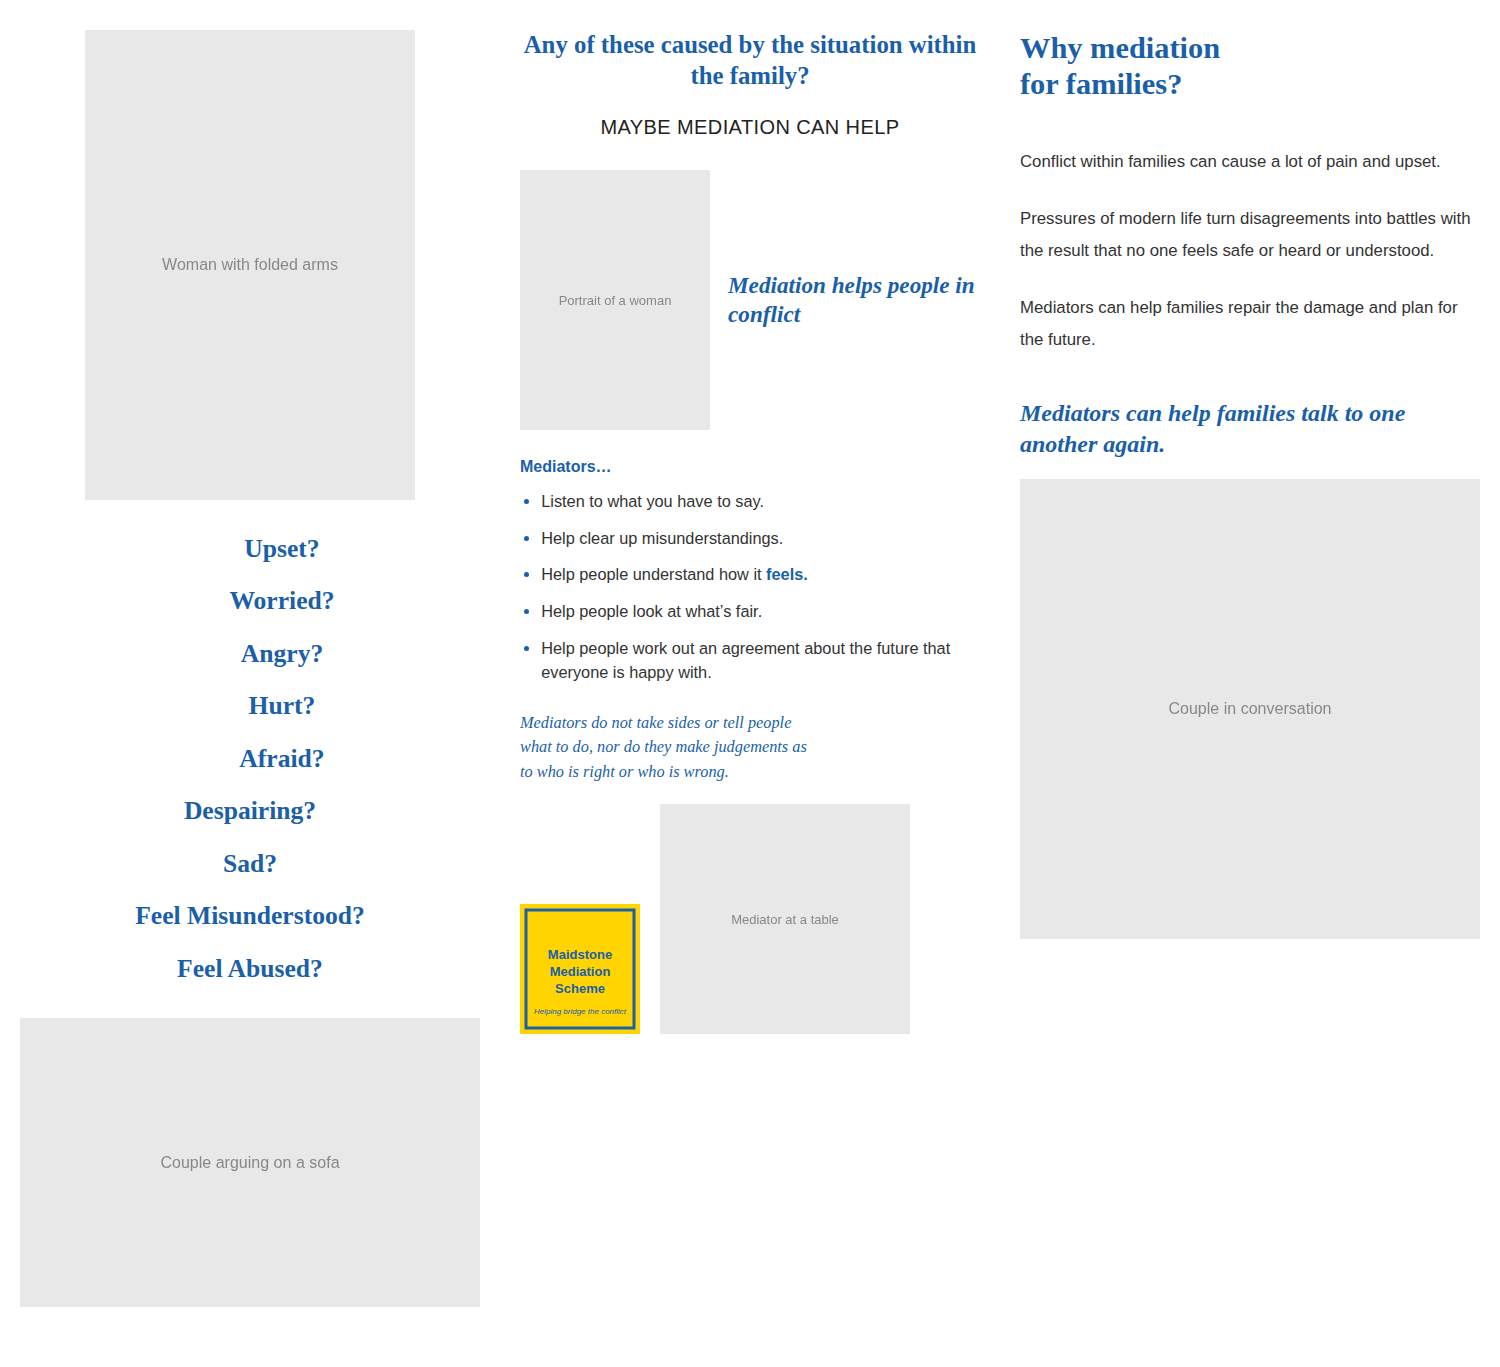Upset?
Worried?
Angry?
Hurt?
Afraid?
Despairing?
Sad?
Feel Misunderstood?
Feel Abused?
Any of these caused by the situation within the family?
MAYBE MEDIATION CAN HELP
Mediation helps people in conflict
Mediators…
Listen to what you have to say.
Help clear up misunderstandings.
Help people understand how it feels.
Help people look at what’s fair.
Help people work out an agreement about the future that everyone is happy with.
Mediators do not take sides or tell people what to do, nor do they make judgements as to who is right or who is wrong.
Why mediation
for families?
Conflict within families can cause a lot of pain and upset.
Pressures of modern life turn disagreements into battles with the result that no one feels safe or heard or understood.
Mediators can help families repair the damage and plan for the future.
Mediators can help families talk to one another again.